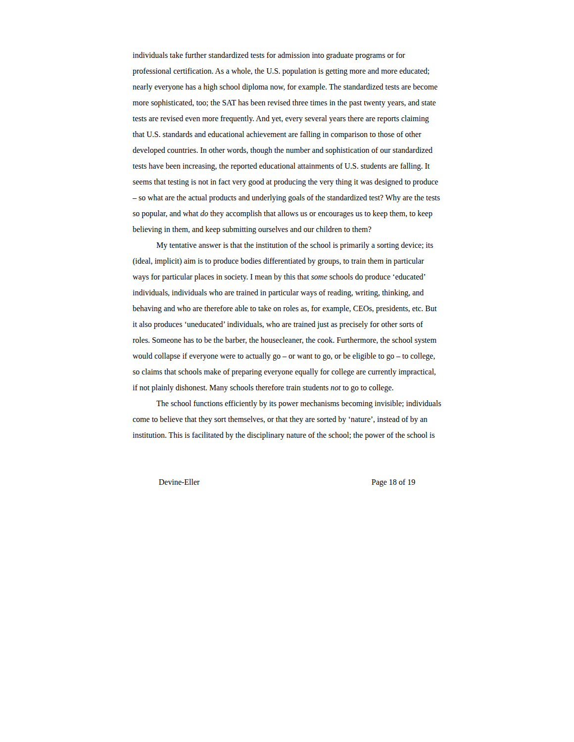individuals take further standardized tests for admission into graduate programs or for professional certification. As a whole, the U.S. population is getting more and more educated; nearly everyone has a high school diploma now, for example. The standardized tests are become more sophisticated, too; the SAT has been revised three times in the past twenty years, and state tests are revised even more frequently. And yet, every several years there are reports claiming that U.S. standards and educational achievement are falling in comparison to those of other developed countries. In other words, though the number and sophistication of our standardized tests have been increasing, the reported educational attainments of U.S. students are falling. It seems that testing is not in fact very good at producing the very thing it was designed to produce – so what are the actual products and underlying goals of the standardized test? Why are the tests so popular, and what do they accomplish that allows us or encourages us to keep them, to keep believing in them, and keep submitting ourselves and our children to them?
My tentative answer is that the institution of the school is primarily a sorting device; its (ideal, implicit) aim is to produce bodies differentiated by groups, to train them in particular ways for particular places in society. I mean by this that some schools do produce ‘educated’ individuals, individuals who are trained in particular ways of reading, writing, thinking, and behaving and who are therefore able to take on roles as, for example, CEOs, presidents, etc. But it also produces ‘uneducated’ individuals, who are trained just as precisely for other sorts of roles. Someone has to be the barber, the housecleaner, the cook. Furthermore, the school system would collapse if everyone were to actually go – or want to go, or be eligible to go – to college, so claims that schools make of preparing everyone equally for college are currently impractical, if not plainly dishonest. Many schools therefore train students not to go to college.
The school functions efficiently by its power mechanisms becoming invisible; individuals come to believe that they sort themselves, or that they are sorted by ‘nature’, instead of by an institution. This is facilitated by the disciplinary nature of the school; the power of the school is
Devine-Eller Page 18 of 19